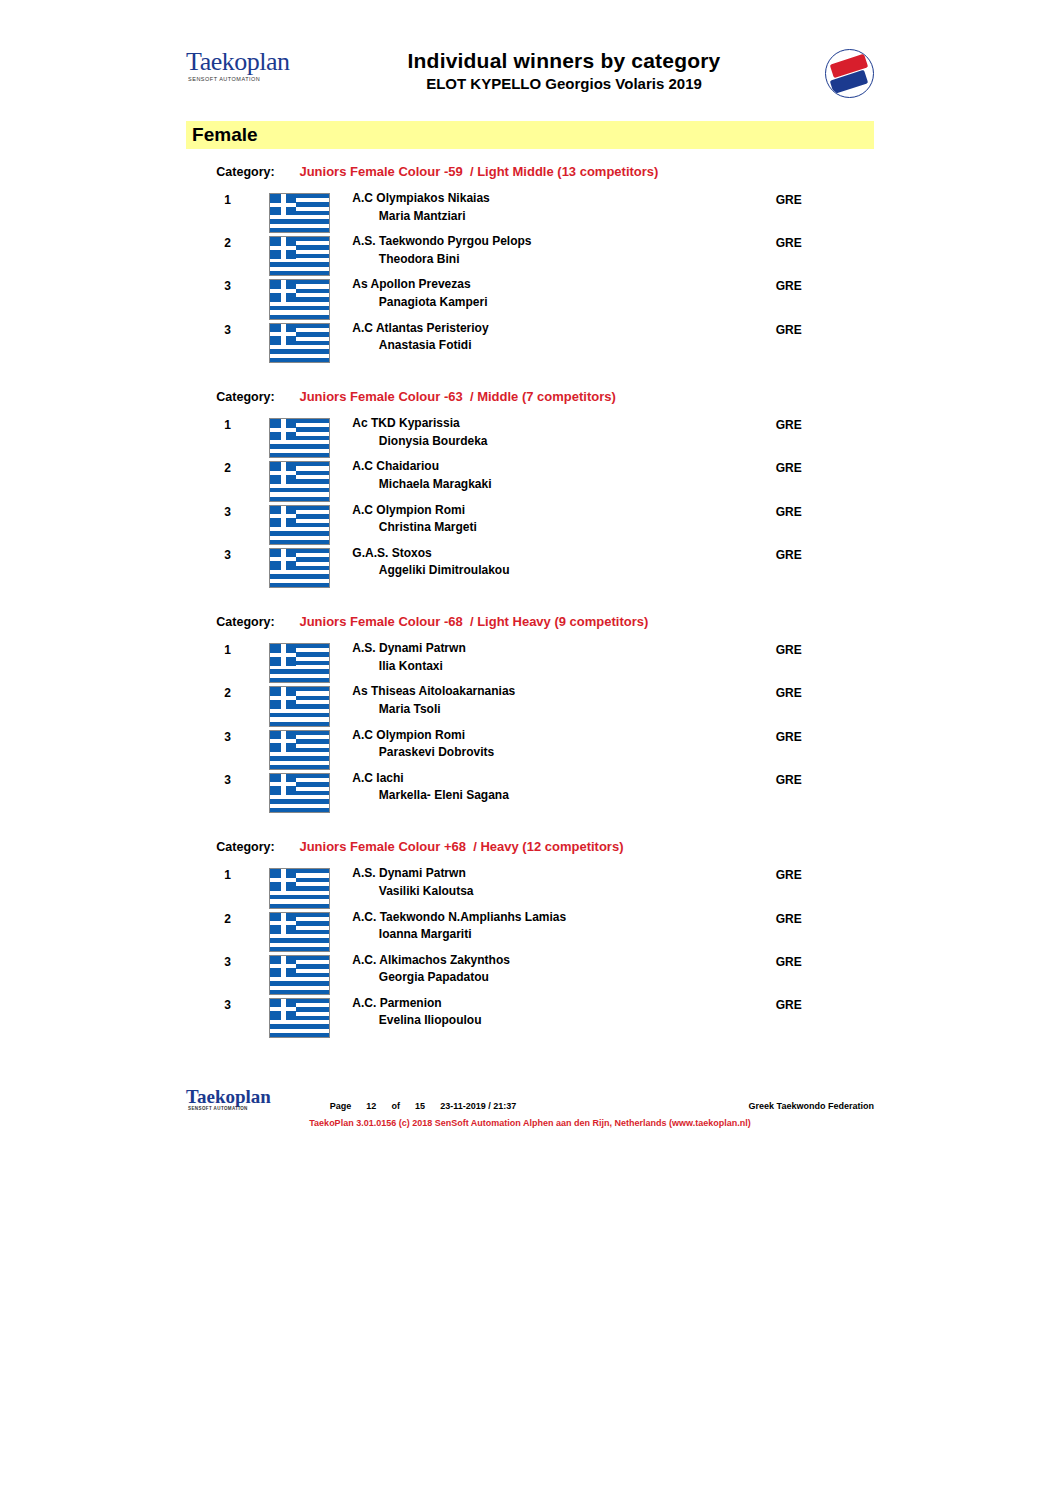Taeko plan
SENSOFT AUTOMATION
Individual winners by category
ELOT KYPELLO Georgios Volaris 2019
Female
Category:
Juniors Female Colour -59 / Light Middle (13 competitors)
| 1 | | A.C Olympiakos Nikaias Maria Mantziari | GRE |
| 2 | | A.S. Taekwondo Pyrgou Pelops Theodora Bini | GRE |
| 3 | | As Apollon Prevezas Panagiota Kamperi | GRE |
| 3 | | A.C Atlantas Peristerioy Anastasia Fotidi | GRE |
Category:
Juniors Female Colour -63 / Middle (7 competitors)
| 1 | | Ac TKD Kyparissia Dionysia Bourdeka | GRE |
| 2 | | A.C Chaidariou Michaela Maragkaki | GRE |
| 3 | | A.C Olympion Romi Christina Margeti | GRE |
| 3 | | G.A.S. Stoxos Aggeliki Dimitroulakou | GRE |
Category:
Juniors Female Colour -68 / Light Heavy (9 competitors)
| 1 | | A.S. Dynami Patrwn Ilia Kontaxi | GRE |
| 2 | | As Thiseas Aitoloakarnanias Maria Tsoli | GRE |
| 3 | | A.C Olympion Romi Paraskevi Dobrovits | GRE |
| 3 | | A.C Iachi Markella- Eleni Sagana | GRE |
Category:
Juniors Female Colour +68 / Heavy (12 competitors)
| 1 | | A.S. Dynami Patrwn Vasiliki Kaloutsa | GRE |
| 2 | | A.C. Taekwondo N.Amplianhs Lamias Ioanna Margariti | GRE |
| 3 | | A.C. Alkimachos Zakynthos Georgia Papadatou | GRE |
| 3 | | A.C. Parmenion Evelina Iliopoulou | GRE |
Taekoplan
SENSOFT AUTOMATION
Page 12 of 15 23-11-2019 / 21:37
Greek Taekwondo Federation
TaekoPlan 3.01.0156 (c) 2018 SenSoft Automation Alphen aan den Rijn, Netherlands (www.taekoplan.nl)